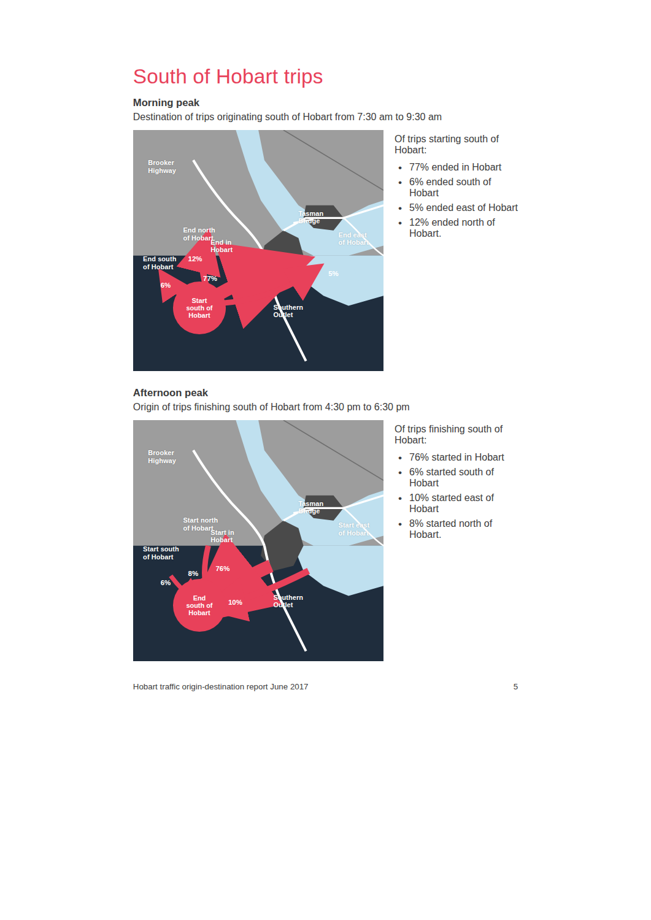South of Hobart trips
Morning peak
Destination of trips originating south of Hobart from 7:30 am to 9:30 am
Brooker
Highway End north
of Hobart End south
of Hobart End in
Hobart Tasman
Bridge End east
of Hobart Southern
Outlet 12% 77% 6% 5%
Start
south of
Hobart
Of trips starting south of Hobart:
77% ended in Hobart
6% ended south of Hobart
5% ended east of Hobart
12% ended north of Hobart.
Afternoon peak
Origin of trips finishing south of Hobart from 4:30 pm to 6:30 pm
Brooker
Highway Start north
of Hobart Start south
of Hobart Start in
Hobart Tasman
Bridge Start east
of Hobart Southern
Outlet 8% 76% 6% 10%
End
south of
Hobart
Of trips finishing south of Hobart:
76% started in Hobart
6% started south of Hobart
10% started east of Hobart
8% started north of Hobart.
Hobart traffic origin-destination report June 2017 5